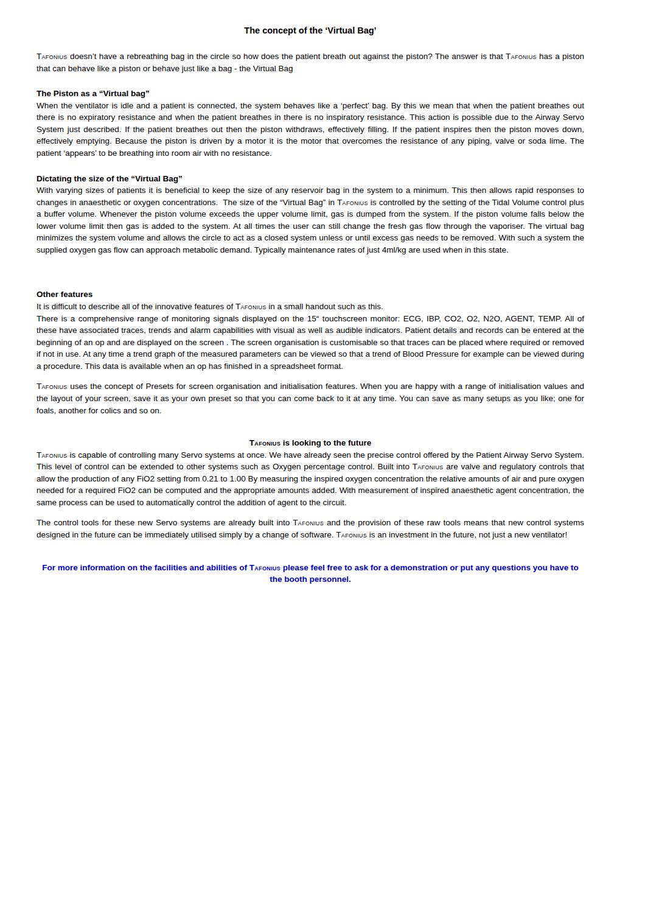The concept of the ‘Virtual Bag’
Tafonius doesn’t have a rebreathing bag in the circle so how does the patient breath out against the piston? The answer is that Tafonius has a piston that can behave like a piston or behave just like a bag - the Virtual Bag
The Piston as a “Virtual bag”
When the ventilator is idle and a patient is connected, the system behaves like a ‘perfect’ bag. By this we mean that when the patient breathes out there is no expiratory resistance and when the patient breathes in there is no inspiratory resistance. This action is possible due to the Airway Servo System just described. If the patient breathes out then the piston withdraws, effectively filling. If the patient inspires then the piston moves down, effectively emptying. Because the piston is driven by a motor it is the motor that overcomes the resistance of any piping, valve or soda lime. The patient ‘appears’ to be breathing into room air with no resistance.
Dictating the size of the “Virtual Bag”
With varying sizes of patients it is beneficial to keep the size of any reservoir bag in the system to a minimum. This then allows rapid responses to changes in anaesthetic or oxygen concentrations. The size of the “Virtual Bag” in Tafonius is controlled by the setting of the Tidal Volume control plus a buffer volume. Whenever the piston volume exceeds the upper volume limit, gas is dumped from the system. If the piston volume falls below the lower volume limit then gas is added to the system. At all times the user can still change the fresh gas flow through the vaporiser. The virtual bag minimizes the system volume and allows the circle to act as a closed system unless or until excess gas needs to be removed. With such a system the supplied oxygen gas flow can approach metabolic demand. Typically maintenance rates of just 4ml/kg are used when in this state.
Other features
It is difficult to describe all of the innovative features of Tafonius in a small handout such as this.
There is a comprehensive range of monitoring signals displayed on the 15“ touchscreen monitor: ECG, IBP, CO2, O2, N2O, AGENT, TEMP. All of these have associated traces, trends and alarm capabilities with visual as well as audible indicators. Patient details and records can be entered at the beginning of an op and are displayed on the screen . The screen organisation is customisable so that traces can be placed where required or removed if not in use. At any time a trend graph of the measured parameters can be viewed so that a trend of Blood Pressure for example can be viewed during a procedure. This data is available when an op has finished in a spreadsheet format.
Tafonius uses the concept of Presets for screen organisation and initialisation features. When you are happy with a range of initialisation values and the layout of your screen, save it as your own preset so that you can come back to it at any time. You can save as many setups as you like; one for foals, another for colics and so on.
Tafonius is looking to the future
Tafonius is capable of controlling many Servo systems at once. We have already seen the precise control offered by the Patient Airway Servo System. This level of control can be extended to other systems such as Oxygen percentage control. Built into Tafonius are valve and regulatory controls that allow the production of any FiO2 setting from 0.21 to 1.00 By measuring the inspired oxygen concentration the relative amounts of air and pure oxygen needed for a required FiO2 can be computed and the appropriate amounts added. With measurement of inspired anaesthetic agent concentration, the same process can be used to automatically control the addition of agent to the circuit.
The control tools for these new Servo systems are already built into Tafonius and the provision of these raw tools means that new control systems designed in the future can be immediately utilised simply by a change of software. Tafonius is an investment in the future, not just a new ventilator!
For more information on the facilities and abilities of Tafonius please feel free to ask for a demonstration or put any questions you have to the booth personnel.